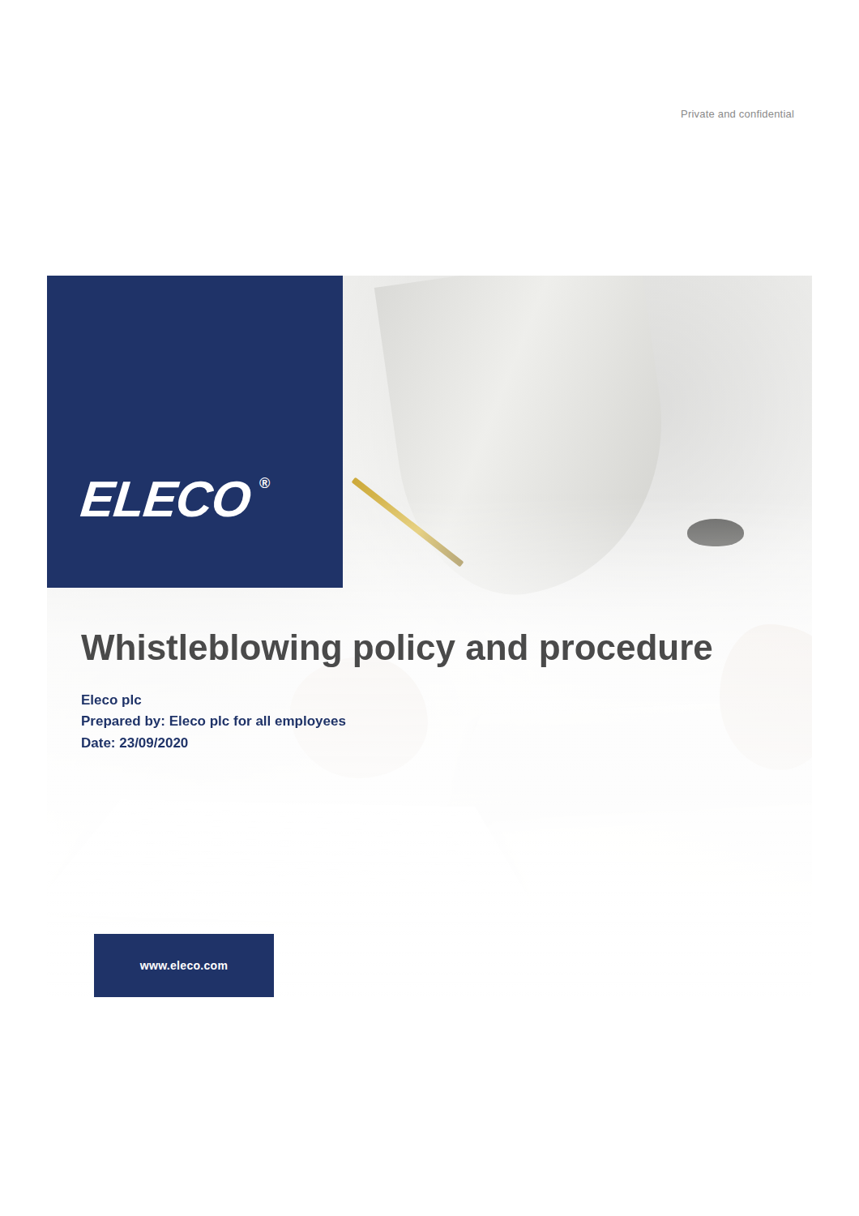Private and confidential
ELECO®
Whistleblowing policy and procedure
Eleco plc
Prepared by: Eleco plc for all employees
Date: 23/09/2020
www.eleco.com